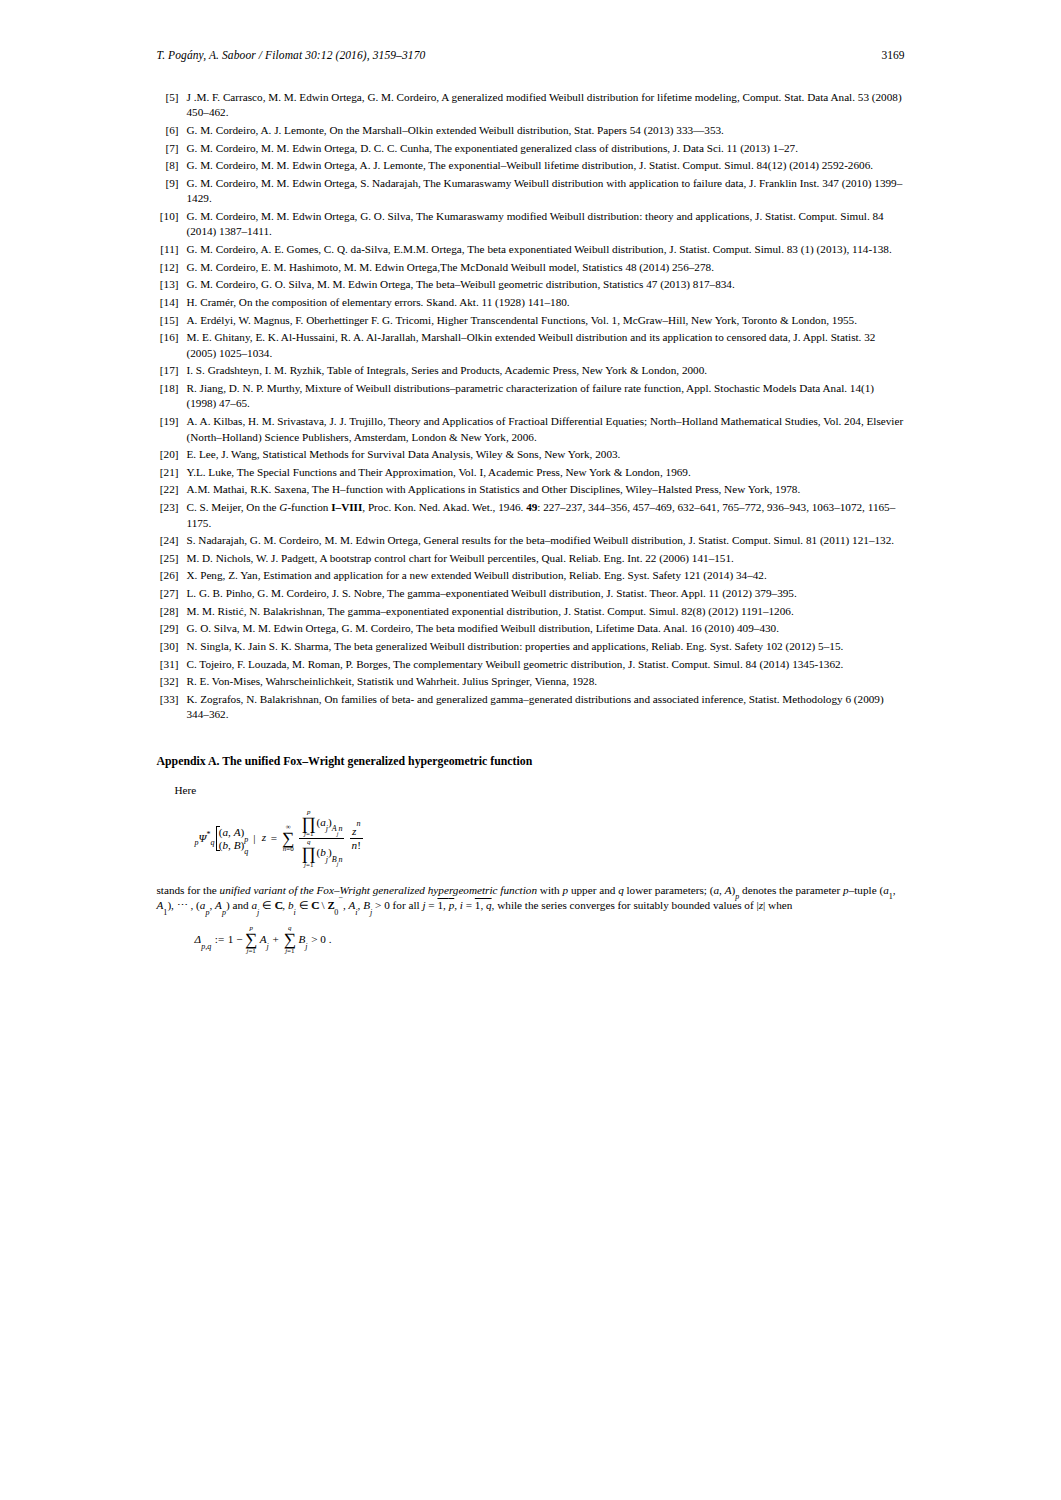T. Pogány, A. Saboor / Filomat 30:12 (2016), 3159–3170
3169
[5] J .M. F. Carrasco, M. M. Edwin Ortega, G. M. Cordeiro, A generalized modified Weibull distribution for lifetime modeling, Comput. Stat. Data Anal. 53 (2008) 450–462.
[6] G. M. Cordeiro, A. J. Lemonte, On the Marshall–Olkin extended Weibull distribution, Stat. Papers 54 (2013) 333—353.
[7] G. M. Cordeiro, M. M. Edwin Ortega, D. C. C. Cunha, The exponentiated generalized class of distributions, J. Data Sci. 11 (2013) 1–27.
[8] G. M. Cordeiro, M. M. Edwin Ortega, A. J. Lemonte, The exponential–Weibull lifetime distribution, J. Statist. Comput. Simul. 84(12) (2014) 2592-2606.
[9] G. M. Cordeiro, M. M. Edwin Ortega, S. Nadarajah, The Kumaraswamy Weibull distribution with application to failure data, J. Franklin Inst. 347 (2010) 1399–1429.
[10] G. M. Cordeiro, M. M. Edwin Ortega, G. O. Silva, The Kumaraswamy modified Weibull distribution: theory and applications, J. Statist. Comput. Simul. 84 (2014) 1387–1411.
[11] G. M. Cordeiro, A. E. Gomes, C. Q. da-Silva, E.M.M. Ortega, The beta exponentiated Weibull distribution, J. Statist. Comput. Simul. 83 (1) (2013), 114-138.
[12] G. M. Cordeiro, E. M. Hashimoto, M. M. Edwin Ortega,The McDonald Weibull model, Statistics 48 (2014) 256–278.
[13] G. M. Cordeiro, G. O. Silva, M. M. Edwin Ortega, The beta–Weibull geometric distribution, Statistics 47 (2013) 817–834.
[14] H. Cramér, On the composition of elementary errors. Skand. Akt. 11 (1928) 141–180.
[15] A. Erdélyi, W. Magnus, F. Oberhettinger F. G. Tricomi, Higher Transcendental Functions, Vol. 1, McGraw–Hill, New York, Toronto & London, 1955.
[16] M. E. Ghitany, E. K. Al-Hussaini, R. A. Al-Jarallah, Marshall–Olkin extended Weibull distribution and its application to censored data, J. Appl. Statist. 32 (2005) 1025–1034.
[17] I. S. Gradshteyn, I. M. Ryzhik, Table of Integrals, Series and Products, Academic Press, New York & London, 2000.
[18] R. Jiang, D. N. P. Murthy, Mixture of Weibull distributions–parametric characterization of failure rate function, Appl. Stochastic Models Data Anal. 14(1) (1998) 47–65.
[19] A. A. Kilbas, H. M. Srivastava, J. J. Trujillo, Theory and Applicatios of Fractioal Differential Equaties; North–Holland Mathematical Studies, Vol. 204, Elsevier (North–Holland) Science Publishers, Amsterdam, London & New York, 2006.
[20] E. Lee, J. Wang, Statistical Methods for Survival Data Analysis, Wiley & Sons, New York, 2003.
[21] Y.L. Luke, The Special Functions and Their Approximation, Vol. I, Academic Press, New York & London, 1969.
[22] A.M. Mathai, R.K. Saxena, The H–function with Applications in Statistics and Other Disciplines, Wiley–Halsted Press, New York, 1978.
[23] C. S. Meijer, On the G-function I–VIII, Proc. Kon. Ned. Akad. Wet., 1946. 49: 227–237, 344–356, 457–469, 632–641, 765–772, 936–943, 1063–1072, 1165–1175.
[24] S. Nadarajah, G. M. Cordeiro, M. M. Edwin Ortega, General results for the beta–modified Weibull distribution, J. Statist. Comput. Simul. 81 (2011) 121–132.
[25] M. D. Nichols, W. J. Padgett, A bootstrap control chart for Weibull percentiles, Qual. Reliab. Eng. Int. 22 (2006) 141–151.
[26] X. Peng, Z. Yan, Estimation and application for a new extended Weibull distribution, Reliab. Eng. Syst. Safety 121 (2014) 34–42.
[27] L. G. B. Pinho, G. M. Cordeiro, J. S. Nobre, The gamma–exponentiated Weibull distribution, J. Statist. Theor. Appl. 11 (2012) 379–395.
[28] M. M. Ristić, N. Balakrishnan, The gamma–exponentiated exponential distribution, J. Statist. Comput. Simul. 82(8) (2012) 1191–1206.
[29] G. O. Silva, M. M. Edwin Ortega, G. M. Cordeiro, The beta modified Weibull distribution, Lifetime Data. Anal. 16 (2010) 409–430.
[30] N. Singla, K. Jain S. K. Sharma, The beta generalized Weibull distribution: properties and applications, Reliab. Eng. Syst. Safety 102 (2012) 5–15.
[31] C. Tojeiro, F. Louzada, M. Roman, P. Borges, The complementary Weibull geometric distribution, J. Statist. Comput. Simul. 84 (2014) 1345-1362.
[32] R. E. Von-Mises, Wahrscheinlichkeit, Statistik und Wahrheit. Julius Springer, Vienna, 1928.
[33] K. Zografos, N. Balakrishnan, On families of beta- and generalized gamma–generated distributions and associated inference, Statist. Methodology 6 (2009) 344–362.
Appendix A. The unified Fox–Wright generalized hypergeometric function
Here
pΨ*q (a, A)p (b, B)q | z = ∞ ∑ n=0 p∏j=1(aj)Ajn q∏j=1(bj)Bjn zn n!
stands for the unified variant of the Fox–Wright generalized hypergeometric function with p upper and q lower parameters; (a, A)p denotes the parameter p–tuple (a1, A1), ⋯ , (ap, Ap) and aj ∈ C, bi ∈ C \ Z0−, Ai, Bj > 0 for all j = 1, p, i = 1, q, while the series converges for suitably bounded values of |z| when
Δp,q := 1 − p ∑ j=1 Aj + q ∑ j=1 Bj > 0 .